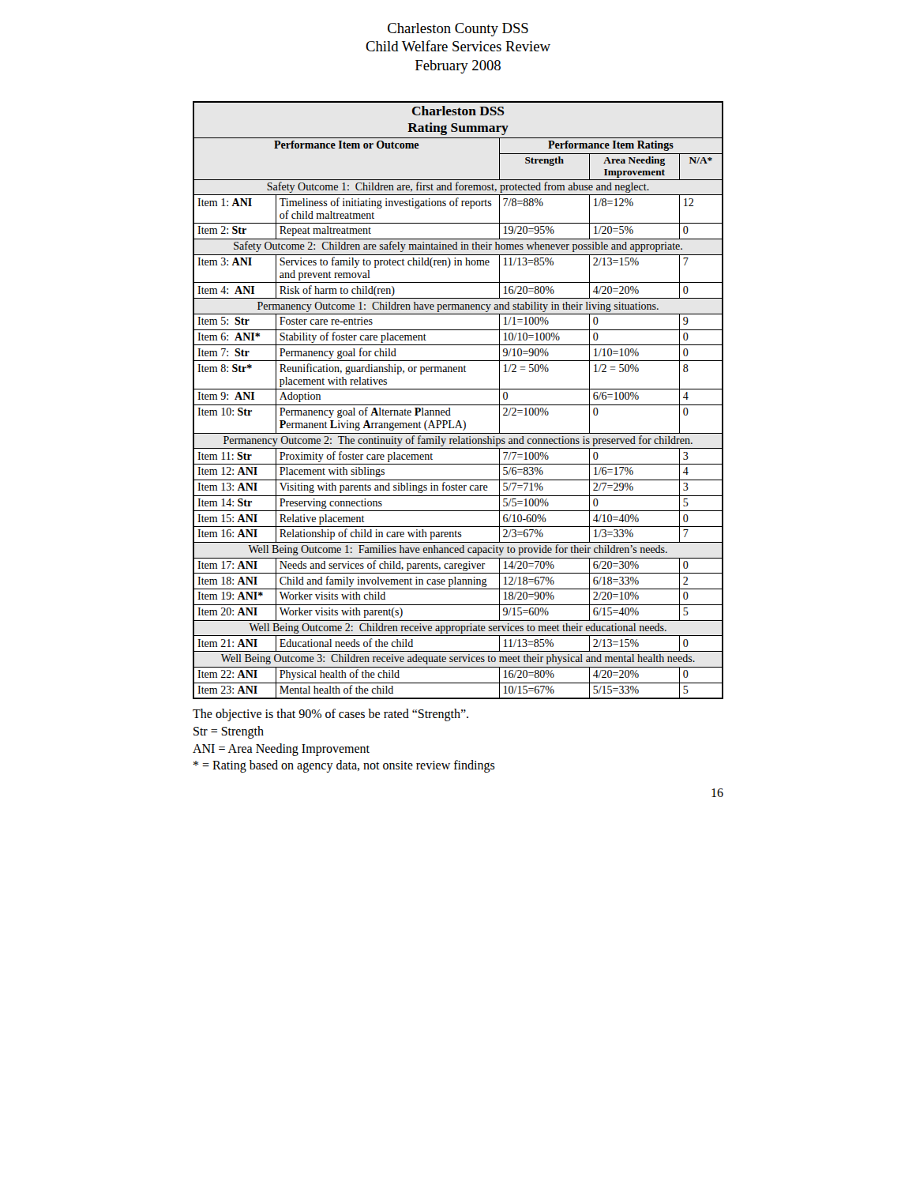Charleston County DSS
Child Welfare Services Review
February 2008
| Charleston DSS Rating Summary |
| Performance Item or Outcome | Performance Item Ratings |
| Strength | Area Needing Improvement | N/A* |
| Safety Outcome 1: Children are, first and foremost, protected from abuse and neglect. |
| Item 1: ANI | Timeliness of initiating investigations of reports of child maltreatment | 7/8=88% | 1/8=12% | 12 |
| Item 2: Str | Repeat maltreatment | 19/20=95% | 1/20=5% | 0 |
| Safety Outcome 2: Children are safely maintained in their homes whenever possible and appropriate. |
| Item 3: ANI | Services to family to protect child(ren) in home and prevent removal | 11/13=85% | 2/13=15% | 7 |
| Item 4: ANI | Risk of harm to child(ren) | 16/20=80% | 4/20=20% | 0 |
| Permanency Outcome 1: Children have permanency and stability in their living situations. |
| Item 5: Str | Foster care re-entries | 1/1=100% | 0 | 9 |
| Item 6: ANI* | Stability of foster care placement | 10/10=100% | 0 | 0 |
| Item 7: Str | Permanency goal for child | 9/10=90% | 1/10=10% | 0 |
| Item 8: Str* | Reunification, guardianship, or permanent placement with relatives | 1/2 = 50% | 1/2 = 50% | 8 |
| Item 9: ANI | Adoption | 0 | 6/6=100% | 4 |
| Item 10: Str | Permanency goal of A lternate P lanned P ermanent L iving A rrangement (APPLA) | 2/2=100% | 0 | 0 |
| Permanency Outcome 2: The continuity of family relationships and connections is preserved for children. |
| Item 11: Str | Proximity of foster care placement | 7/7=100% | 0 | 3 |
| Item 12: ANI | Placement with siblings | 5/6=83% | 1/6=17% | 4 |
| Item 13: ANI | Visiting with parents and siblings in foster care | 5/7=71% | 2/7=29% | 3 |
| Item 14: Str | Preserving connections | 5/5=100% | 0 | 5 |
| Item 15: ANI | Relative placement | 6/10-60% | 4/10=40% | 0 |
| Item 16: ANI | Relationship of child in care with parents | 2/3=67% | 1/3=33% | 7 |
| Well Being Outcome 1: Families have enhanced capacity to provide for their children’s needs. |
| Item 17: ANI | Needs and services of child, parents, caregiver | 14/20=70% | 6/20=30% | 0 |
| Item 18: ANI | Child and family involvement in case planning | 12/18=67% | 6/18=33% | 2 |
| Item 19: ANI* | Worker visits with child | 18/20=90% | 2/20=10% | 0 |
| Item 20: ANI | Worker visits with parent(s) | 9/15=60% | 6/15=40% | 5 |
| Well Being Outcome 2: Children receive appropriate services to meet their educational needs. |
| Item 21: ANI | Educational needs of the child | 11/13=85% | 2/13=15% | 0 |
| Well Being Outcome 3: Children receive adequate services to meet their physical and mental health needs. |
| Item 22: ANI | Physical health of the child | 16/20=80% | 4/20=20% | 0 |
| Item 23: ANI | Mental health of the child | 10/15=67% | 5/15=33% | 5 |
The objective is that 90% of cases be rated “Strength”.
Str = Strength
ANI = Area Needing Improvement
* = Rating based on agency data, not onsite review findings
16